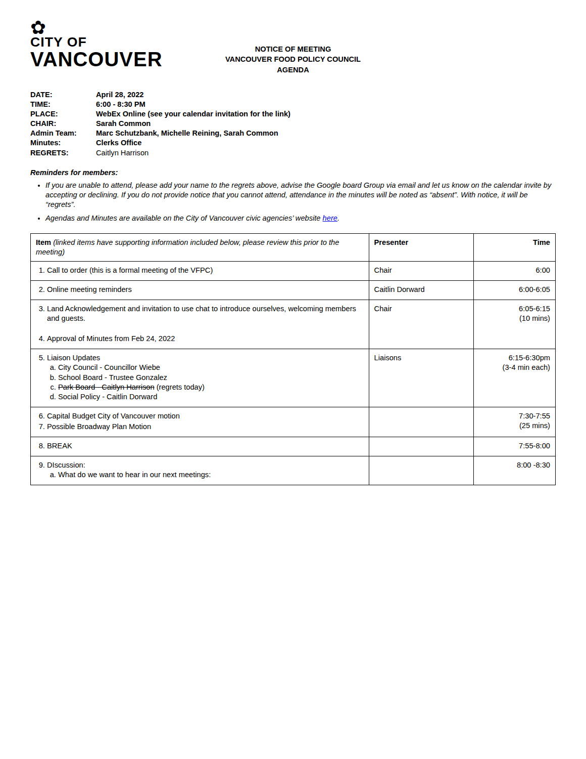✿
CITY OF
VANCOUVER
NOTICE OF MEETING
VANCOUVER FOOD POLICY COUNCIL
AGENDA
DATE:
April 28, 2022
TIME:
6:00 - 8:30 PM
PLACE:
WebEx Online (see your calendar invitation for the link)
CHAIR:
Sarah Common
Admin Team:
Marc Schutzbank, Michelle Reining, Sarah Common
Minutes:
Clerks Office
REGRETS:
Caitlyn Harrison
Reminders for members:
If you are unable to attend, please add your name to the regrets above, advise the Google board Group via email and let us know on the calendar invite by accepting or declining. If you do not provide notice that you cannot attend, attendance in the minutes will be noted as “absent”. With notice, it will be “regrets”.
Agendas and Minutes are available on the City of Vancouver civic agencies’ website here.
| Item (linked items have supporting information included below, please review this prior to the meeting) | Presenter | Time |
| --- | --- | --- |
| Call to order (this is a formal meeting of the VFPC) | Chair | 6:00 |
| Online meeting reminders | Caitlin Dorward | 6:00-6:05 |
| Land Acknowledgement and invitation to use chat to introduce ourselves, welcoming members and guests. Approval of Minutes from Feb 24, 2022 | Chair | 6:05-6:15 (10 mins) |
| Liaison Updates City Council - Councillor Wiebe School Board - Trustee Gonzalez Park Board - Caitlyn Harrison (regrets today) Social Policy - Caitlin Dorward | Liaisons | 6:15-6:30pm (3-4 min each) |
| Capital Budget City of Vancouver motion Possible Broadway Plan Motion | | 7:30-7:55 (25 mins) |
| BREAK | | 7:55-8:00 |
| DIscussion: What do we want to hear in our next meetings: | | 8:00 -8:30 |